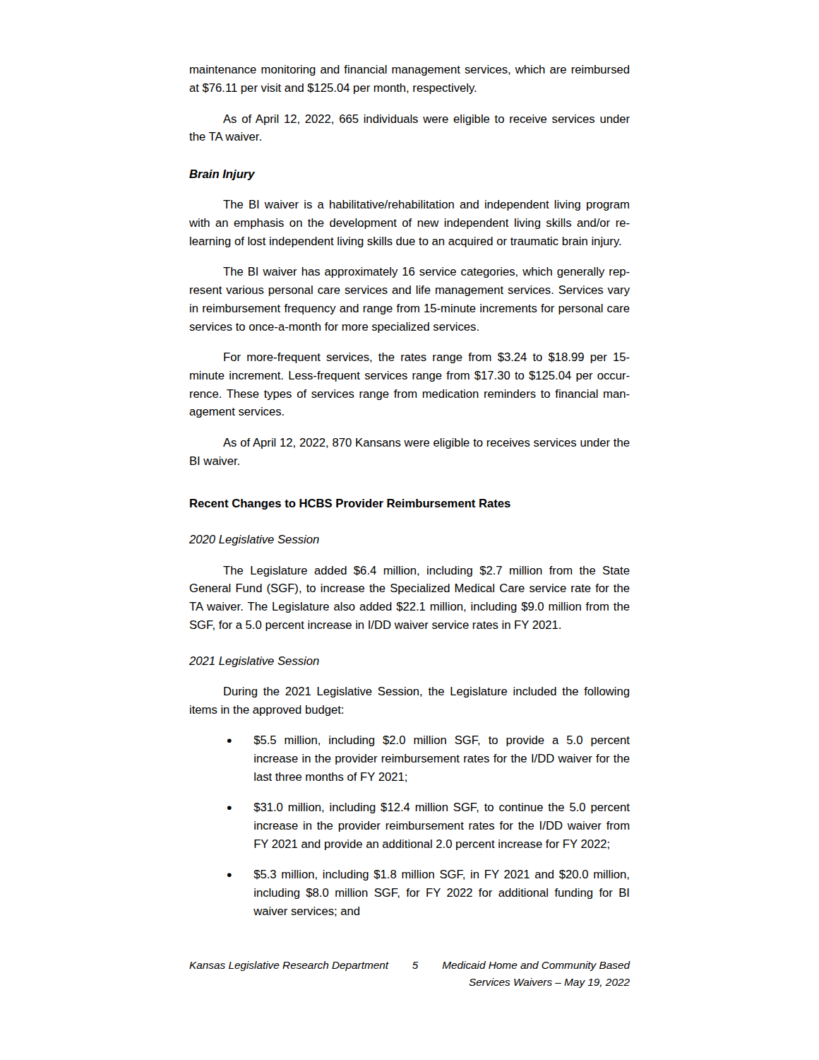maintenance monitoring and financial management services, which are reimbursed at $76.11 per visit and $125.04 per month, respectively.
As of April 12, 2022, 665 individuals were eligible to receive services under the TA waiver.
Brain Injury
The BI waiver is a habilitative/rehabilitation and independent living program with an emphasis on the development of new independent living skills and/or relearning of lost independent living skills due to an acquired or traumatic brain injury.
The BI waiver has approximately 16 service categories, which generally represent various personal care services and life management services. Services vary in reimbursement frequency and range from 15-minute increments for personal care services to once-a-month for more specialized services.
For more-frequent services, the rates range from $3.24 to $18.99 per 15-minute increment. Less-frequent services range from $17.30 to $125.04 per occurrence. These types of services range from medication reminders to financial management services.
As of April 12, 2022, 870 Kansans were eligible to receives services under the BI waiver.
Recent Changes to HCBS Provider Reimbursement Rates
2020 Legislative Session
The Legislature added $6.4 million, including $2.7 million from the State General Fund (SGF), to increase the Specialized Medical Care service rate for the TA waiver. The Legislature also added $22.1 million, including $9.0 million from the SGF, for a 5.0 percent increase in I/DD waiver service rates in FY 2021.
2021 Legislative Session
During the 2021 Legislative Session, the Legislature included the following items in the approved budget:
$5.5 million, including $2.0 million SGF, to provide a 5.0 percent increase in the provider reimbursement rates for the I/DD waiver for the last three months of FY 2021;
$31.0 million, including $12.4 million SGF, to continue the 5.0 percent increase in the provider reimbursement rates for the I/DD waiver from FY 2021 and provide an additional 2.0 percent increase for FY 2022;
$5.3 million, including $1.8 million SGF, in FY 2021 and $20.0 million, including $8.0 million SGF, for FY 2022 for additional funding for BI waiver services; and
Kansas Legislative Research Department
5
Medicaid Home and Community Based
Services Waivers – May 19, 2022